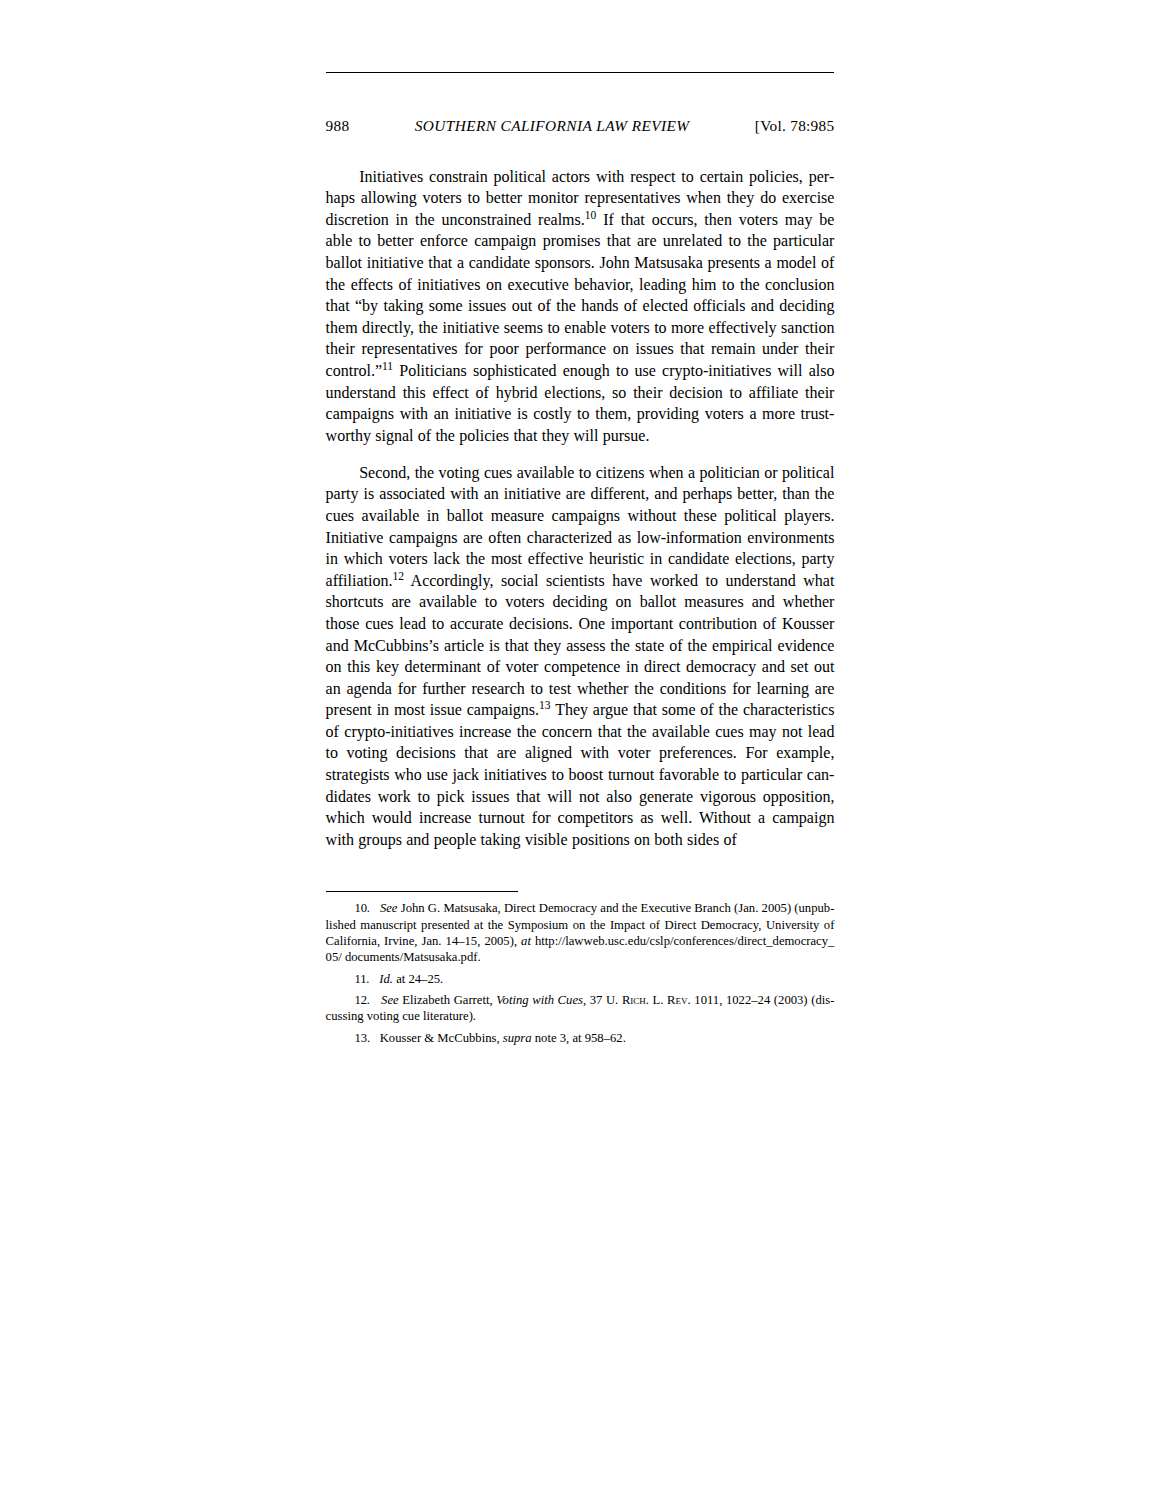988 Southern California Law Review [Vol. 78:985
Initiatives constrain political actors with respect to certain policies, perhaps allowing voters to better monitor representatives when they do exercise discretion in the unconstrained realms.10 If that occurs, then voters may be able to better enforce campaign promises that are unrelated to the particular ballot initiative that a candidate sponsors. John Matsusaka presents a model of the effects of initiatives on executive behavior, leading him to the conclusion that “by taking some issues out of the hands of elected officials and deciding them directly, the initiative seems to enable voters to more effectively sanction their representatives for poor performance on issues that remain under their control.”11 Politicians sophisticated enough to use crypto-initiatives will also understand this effect of hybrid elections, so their decision to affiliate their campaigns with an initiative is costly to them, providing voters a more trustworthy signal of the policies that they will pursue.
Second, the voting cues available to citizens when a politician or political party is associated with an initiative are different, and perhaps better, than the cues available in ballot measure campaigns without these political players. Initiative campaigns are often characterized as low-information environments in which voters lack the most effective heuristic in candidate elections, party affiliation.12 Accordingly, social scientists have worked to understand what shortcuts are available to voters deciding on ballot measures and whether those cues lead to accurate decisions. One important contribution of Kousser and McCubbins’s article is that they assess the state of the empirical evidence on this key determinant of voter competence in direct democracy and set out an agenda for further research to test whether the conditions for learning are present in most issue campaigns.13 They argue that some of the characteristics of crypto-initiatives increase the concern that the available cues may not lead to voting decisions that are aligned with voter preferences. For example, strategists who use jack initiatives to boost turnout favorable to particular candidates work to pick issues that will not also generate vigorous opposition, which would increase turnout for competitors as well. Without a campaign with groups and people taking visible positions on both sides of
10. See John G. Matsusaka, Direct Democracy and the Executive Branch (Jan. 2005) (unpublished manuscript presented at the Symposium on the Impact of Direct Democracy, University of California, Irvine, Jan. 14–15, 2005), at http://lawweb.usc.edu/cslp/conferences/direct_democracy_05/ documents/Matsusaka.pdf.
11. Id. at 24–25.
12. See Elizabeth Garrett, Voting with Cues, 37 U. Rich. L. Rev. 1011, 1022–24 (2003) (discussing voting cue literature).
13. Kousser & McCubbins, supra note 3, at 958–62.